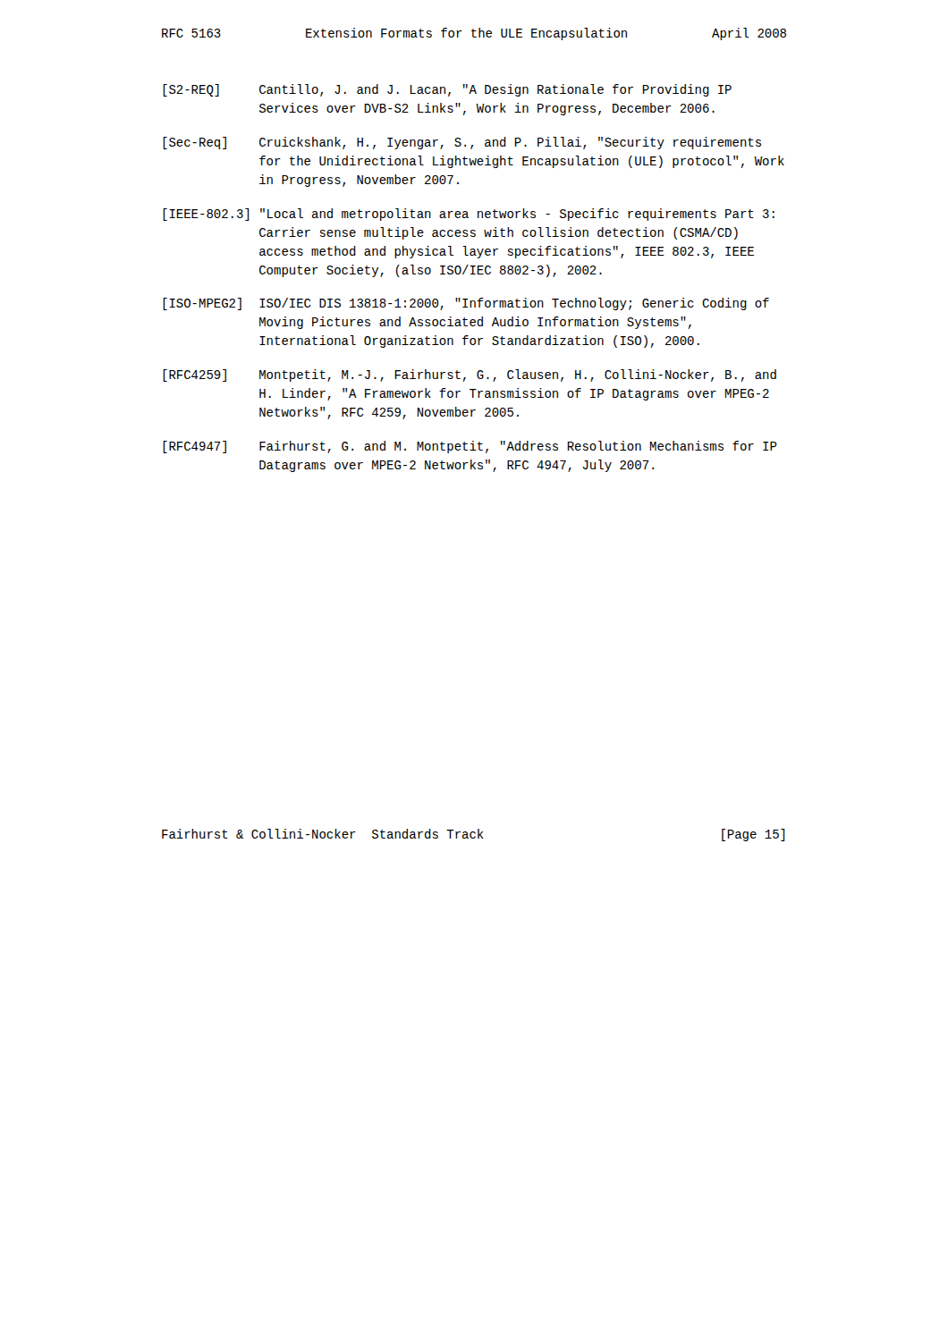RFC 5163 Extension Formats for the ULE Encapsulation April 2008
[S2-REQ]
Cantillo, J. and J. Lacan, "A Design Rationale for Providing IP Services over DVB-S2 Links", Work in Progress, December 2006.
[Sec-Req]
Cruickshank, H., Iyengar, S., and P. Pillai, "Security requirements for the Unidirectional Lightweight Encapsulation (ULE) protocol", Work in Progress, November 2007.
[IEEE-802.3]
"Local and metropolitan area networks - Specific requirements Part 3: Carrier sense multiple access with collision detection (CSMA/CD) access method and physical layer specifications", IEEE 802.3, IEEE Computer Society, (also ISO/IEC 8802-3), 2002.
[ISO-MPEG2]
ISO/IEC DIS 13818-1:2000, "Information Technology; Generic Coding of Moving Pictures and Associated Audio Information Systems", International Organization for Standardization (ISO), 2000.
[RFC4259]
Montpetit, M.-J., Fairhurst, G., Clausen, H., Collini-Nocker, B., and H. Linder, "A Framework for Transmission of IP Datagrams over MPEG-2 Networks", RFC 4259, November 2005.
[RFC4947]
Fairhurst, G. and M. Montpetit, "Address Resolution Mechanisms for IP Datagrams over MPEG-2 Networks", RFC 4947, July 2007.
Fairhurst & Collini-Nocker Standards Track [Page 15]